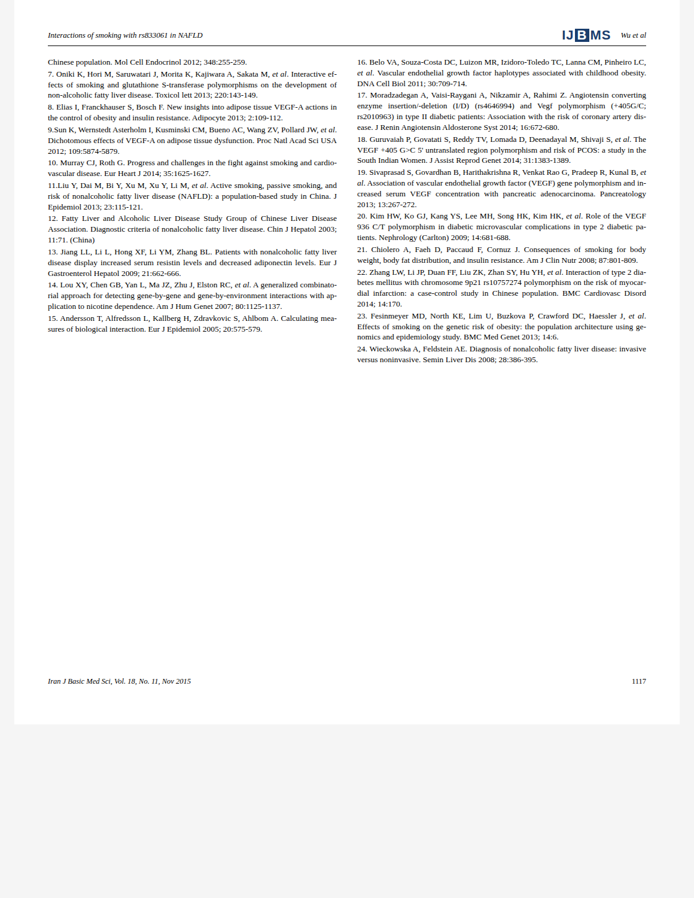Interactions of smoking with rs833061 in NAFLD
IJ BMS
Wu et al
Chinese population. Mol Cell Endocrinol 2012; 348:255-259.
7. Oniki K, Hori M, Saruwatari J, Morita K, Kajiwara A, Sakata M, et al. Interactive effects of smoking and glutathione S-transferase polymorphisms on the development of non-alcoholic fatty liver disease. Toxicol lett 2013; 220:143-149.
8. Elias I, Franckhauser S, Bosch F. New insights into adipose tissue VEGF-A actions in the control of obesity and insulin resistance. Adipocyte 2013; 2:109-112.
9.Sun K, Wernstedt Asterholm I, Kusminski CM, Bueno AC, Wang ZV, Pollard JW, et al. Dichotomous effects of VEGF-A on adipose tissue dysfunction. Proc Natl Acad Sci USA 2012; 109:5874-5879.
10. Murray CJ, Roth G. Progress and challenges in the fight against smoking and cardiovascular disease. Eur Heart J 2014; 35:1625-1627.
11.Liu Y, Dai M, Bi Y, Xu M, Xu Y, Li M, et al. Active smoking, passive smoking, and risk of nonalcoholic fatty liver disease (NAFLD): a population-based study in China. J Epidemiol 2013; 23:115-121.
12. Fatty Liver and Alcoholic Liver Disease Study Group of Chinese Liver Disease Association. Diagnostic criteria of nonalcoholic fatty liver disease. Chin J Hepatol 2003; 11:71. (China)
13. Jiang LL, Li L, Hong XF, Li YM, Zhang BL. Patients with nonalcoholic fatty liver disease display increased serum resistin levels and decreased adiponectin levels. Eur J Gastroenterol Hepatol 2009; 21:662-666.
14. Lou XY, Chen GB, Yan L, Ma JZ, Zhu J, Elston RC, et al. A generalized combinatorial approach for detecting gene-by-gene and gene-by-environment interactions with application to nicotine dependence. Am J Hum Genet 2007; 80:1125-1137.
15. Andersson T, Alfredsson L, Kallberg H, Zdravkovic S, Ahlbom A. Calculating measures of biological interaction. Eur J Epidemiol 2005; 20:575-579.
16. Belo VA, Souza-Costa DC, Luizon MR, Izidoro-Toledo TC, Lanna CM, Pinheiro LC, et al. Vascular endothelial growth factor haplotypes associated with childhood obesity. DNA Cell Biol 2011; 30:709-714.
17. Moradzadegan A, Vaisi-Raygani A, Nikzamir A, Rahimi Z. Angiotensin converting enzyme insertion/-deletion (I/D) (rs4646994) and Vegf polymorphism (+405G/C; rs2010963) in type II diabetic patients: Association with the risk of coronary artery disease. J Renin Angiotensin Aldosterone Syst 2014; 16:672-680.
18. Guruvaiah P, Govatati S, Reddy TV, Lomada D, Deenadayal M, Shivaji S, et al. The VEGF +405 G>C 5' untranslated region polymorphism and risk of PCOS: a study in the South Indian Women. J Assist Reprod Genet 2014; 31:1383-1389.
19. Sivaprasad S, Govardhan B, Harithakrishna R, Venkat Rao G, Pradeep R, Kunal B, et al. Association of vascular endothelial growth factor (VEGF) gene polymorphism and increased serum VEGF concentration with pancreatic adenocarcinoma. Pancreatology 2013; 13:267-272.
20. Kim HW, Ko GJ, Kang YS, Lee MH, Song HK, Kim HK, et al. Role of the VEGF 936 C/T polymorphism in diabetic microvascular complications in type 2 diabetic patients. Nephrology (Carlton) 2009; 14:681-688.
21. Chiolero A, Faeh D, Paccaud F, Cornuz J. Consequences of smoking for body weight, body fat distribution, and insulin resistance. Am J Clin Nutr 2008; 87:801-809.
22. Zhang LW, Li JP, Duan FF, Liu ZK, Zhan SY, Hu YH, et al. Interaction of type 2 diabetes mellitus with chromosome 9p21 rs10757274 polymorphism on the risk of myocardial infarction: a case-control study in Chinese population. BMC Cardiovasc Disord 2014; 14:170.
23. Fesinmeyer MD, North KE, Lim U, Buzkova P, Crawford DC, Haessler J, et al. Effects of smoking on the genetic risk of obesity: the population architecture using genomics and epidemiology study. BMC Med Genet 2013; 14:6.
24. Wieckowska A, Feldstein AE. Diagnosis of nonalcoholic fatty liver disease: invasive versus noninvasive. Semin Liver Dis 2008; 28:386-395.
Iran J Basic Med Sci, Vol. 18, No. 11, Nov 2015
1117